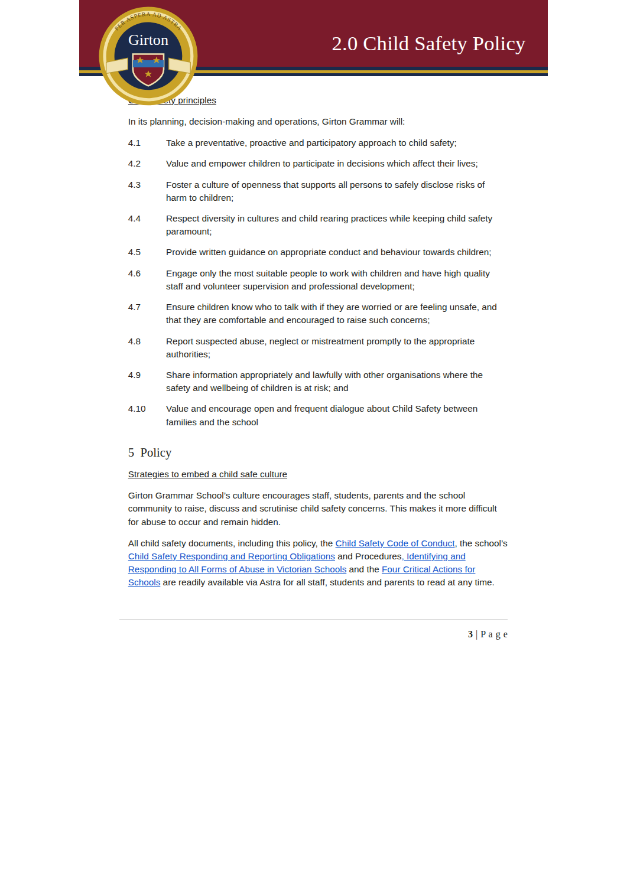2.0 Child Safety Policy
PER ASPERA AD ASTRA Girton
Child safety principles
In its planning, decision-making and operations, Girton Grammar will:
4.1
Take a preventative, proactive and participatory approach to child safety;
4.2
Value and empower children to participate in decisions which affect their lives;
4.3
Foster a culture of openness that supports all persons to safely disclose risks of harm to children;
4.4
Respect diversity in cultures and child rearing practices while keeping child safety paramount;
4.5
Provide written guidance on appropriate conduct and behaviour towards children;
4.6
Engage only the most suitable people to work with children and have high quality staff and volunteer supervision and professional development;
4.7
Ensure children know who to talk with if they are worried or are feeling unsafe, and that they are comfortable and encouraged to raise such concerns;
4.8
Report suspected abuse, neglect or mistreatment promptly to the appropriate authorities;
4.9
Share information appropriately and lawfully with other organisations where the safety and wellbeing of children is at risk; and
4.10
Value and encourage open and frequent dialogue about Child Safety between families and the school
5 Policy
Strategies to embed a child safe culture
Girton Grammar School’s culture encourages staff, students, parents and the school community to raise, discuss and scrutinise child safety concerns. This makes it more difficult for abuse to occur and remain hidden.
All child safety documents, including this policy, the Child Safety Code of Conduct, the school’s Child Safety Responding and Reporting Obligations and Procedures, Identifying and Responding to All Forms of Abuse in Victorian Schools and the Four Critical Actions for Schools are readily available via Astra for all staff, students and parents to read at any time.
3 | P a g e